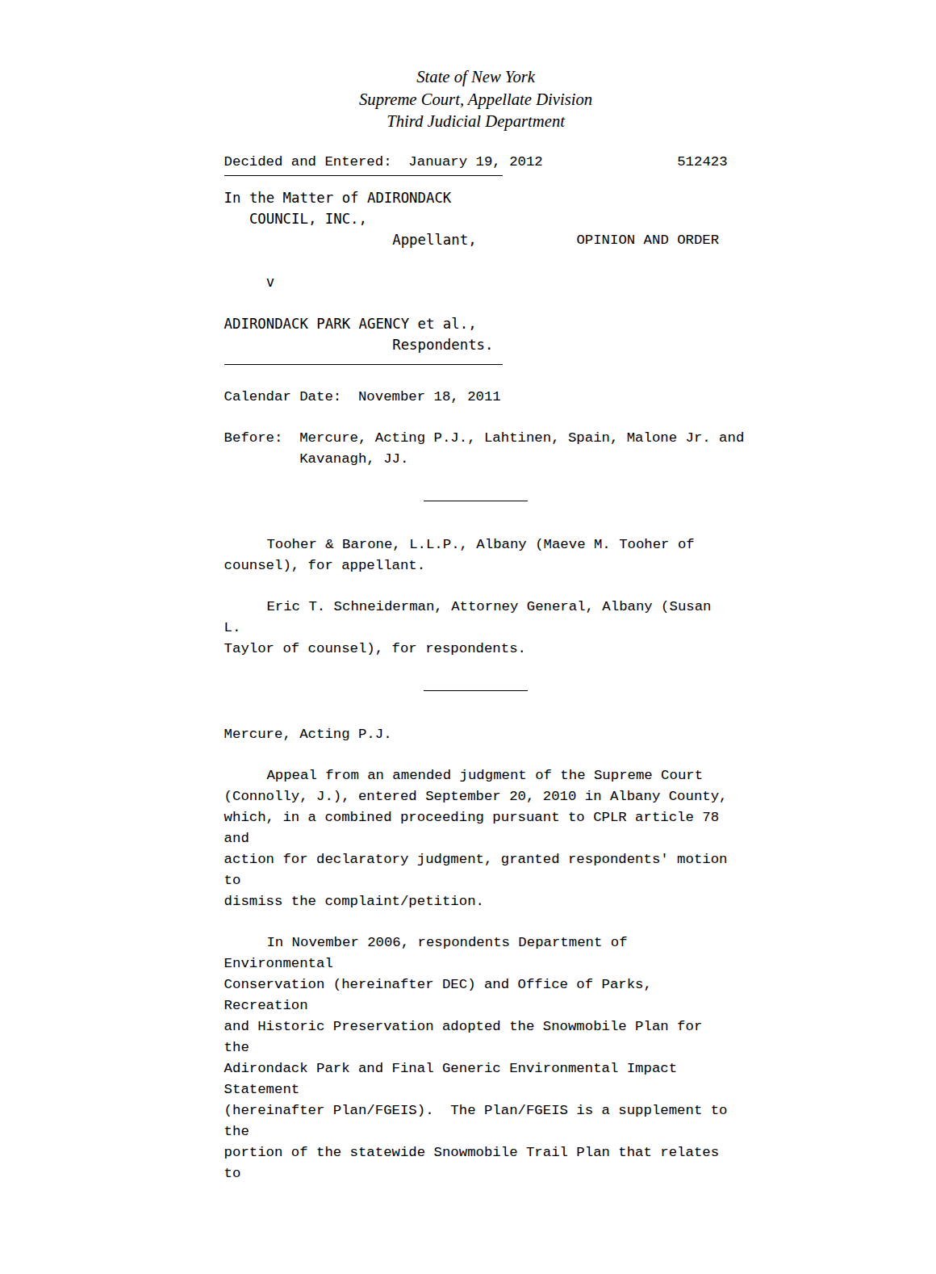State of New York
Supreme Court, Appellate Division
Third Judicial Department
Decided and Entered: January 19, 2012512423
In the Matter of ADIRONDACK
   COUNCIL, INC.,
                    Appellant,

     v

ADIRONDACK PARK AGENCY et al.,
                    Respondents.
OPINION AND ORDER
Calendar Date: November 18, 2011
Before: Mercure, Acting P.J., Lahtinen, Spain, Malone Jr. and Kavanagh, JJ.
Tooher & Barone, L.L.P., Albany (Maeve M. Tooher of counsel), for appellant.
Eric T. Schneiderman, Attorney General, Albany (Susan L. Taylor of counsel), for respondents.
Mercure, Acting P.J.
Appeal from an amended judgment of the Supreme Court (Connolly, J.), entered September 20, 2010 in Albany County, which, in a combined proceeding pursuant to CPLR article 78 and action for declaratory judgment, granted respondents' motion to dismiss the complaint/petition.
In November 2006, respondents Department of Environmental Conservation (hereinafter DEC) and Office of Parks, Recreation and Historic Preservation adopted the Snowmobile Plan for the Adirondack Park and Final Generic Environmental Impact Statement (hereinafter Plan/FGEIS). The Plan/FGEIS is a supplement to the portion of the statewide Snowmobile Trail Plan that relates to